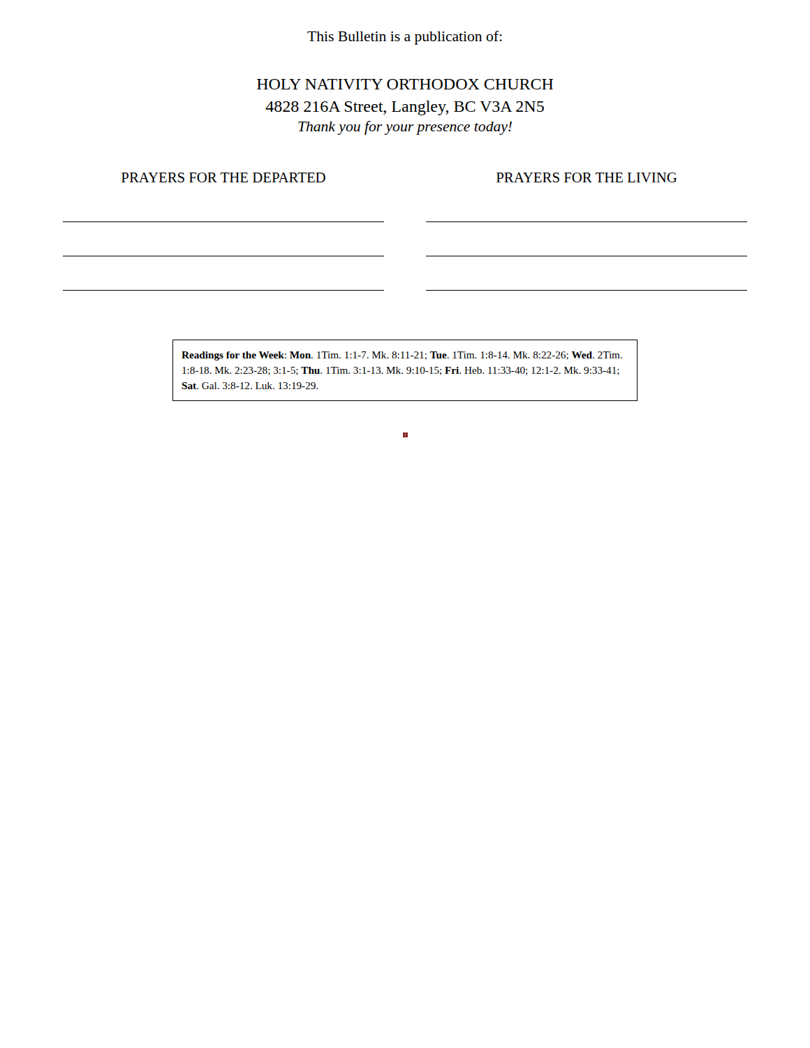This Bulletin is a publication of:
HOLY NATIVITY ORTHODOX CHURCH
4828 216A Street, Langley, BC V3A 2N5
Thank you for your presence today!
| PRAYERS FOR THE DEPARTED | PRAYERS FOR THE LIVING |
| --- | --- |
Readings for the Week: Mon. 1Tim. 1:1-7. Mk. 8:11-21; Tue. 1Tim. 1:8-14. Mk. 8:22-26; Wed. 2Tim. 1:8-18. Mk. 2:23-28; 3:1-5; Thu. 1Tim. 3:1-13. Mk. 9:10-15; Fri. Heb. 11:33-40; 12:1-2. Mk. 9:33-41; Sat. Gal. 3:8-12. Luk. 13:19-29.